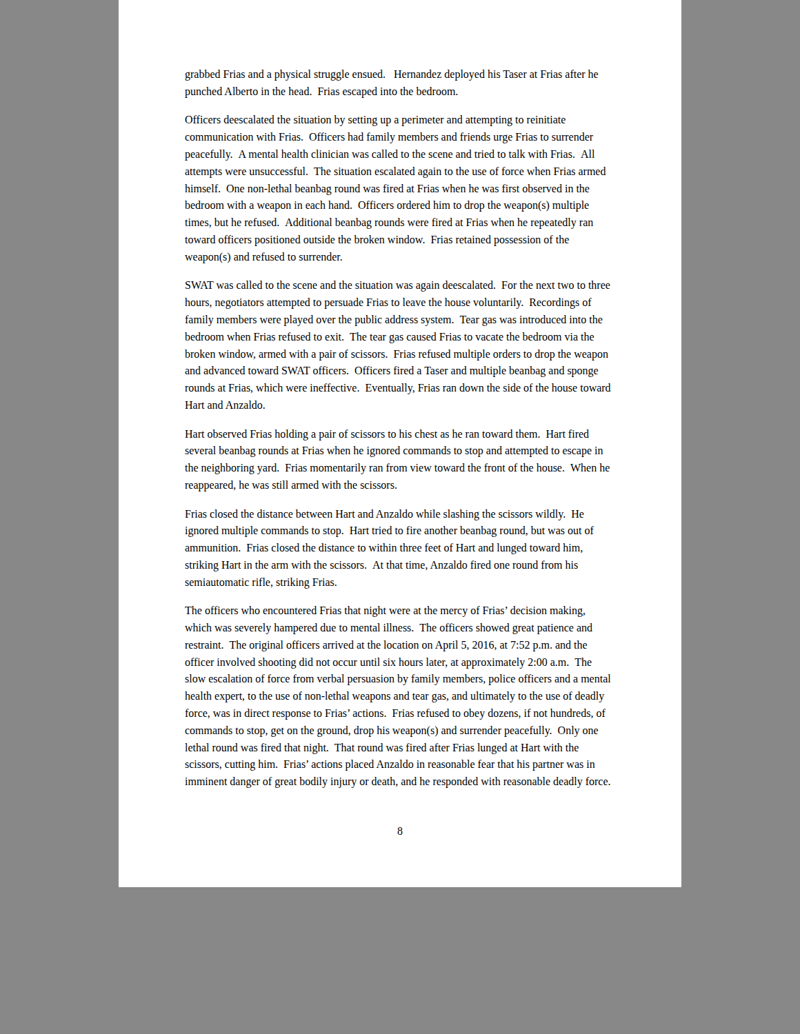grabbed Frias and a physical struggle ensued. Hernandez deployed his Taser at Frias after he punched Alberto in the head. Frias escaped into the bedroom.
Officers deescalated the situation by setting up a perimeter and attempting to reinitiate communication with Frias. Officers had family members and friends urge Frias to surrender peacefully. A mental health clinician was called to the scene and tried to talk with Frias. All attempts were unsuccessful. The situation escalated again to the use of force when Frias armed himself. One non-lethal beanbag round was fired at Frias when he was first observed in the bedroom with a weapon in each hand. Officers ordered him to drop the weapon(s) multiple times, but he refused. Additional beanbag rounds were fired at Frias when he repeatedly ran toward officers positioned outside the broken window. Frias retained possession of the weapon(s) and refused to surrender.
SWAT was called to the scene and the situation was again deescalated. For the next two to three hours, negotiators attempted to persuade Frias to leave the house voluntarily. Recordings of family members were played over the public address system. Tear gas was introduced into the bedroom when Frias refused to exit. The tear gas caused Frias to vacate the bedroom via the broken window, armed with a pair of scissors. Frias refused multiple orders to drop the weapon and advanced toward SWAT officers. Officers fired a Taser and multiple beanbag and sponge rounds at Frias, which were ineffective. Eventually, Frias ran down the side of the house toward Hart and Anzaldo.
Hart observed Frias holding a pair of scissors to his chest as he ran toward them. Hart fired several beanbag rounds at Frias when he ignored commands to stop and attempted to escape in the neighboring yard. Frias momentarily ran from view toward the front of the house. When he reappeared, he was still armed with the scissors.
Frias closed the distance between Hart and Anzaldo while slashing the scissors wildly. He ignored multiple commands to stop. Hart tried to fire another beanbag round, but was out of ammunition. Frias closed the distance to within three feet of Hart and lunged toward him, striking Hart in the arm with the scissors. At that time, Anzaldo fired one round from his semiautomatic rifle, striking Frias.
The officers who encountered Frias that night were at the mercy of Frias’ decision making, which was severely hampered due to mental illness. The officers showed great patience and restraint. The original officers arrived at the location on April 5, 2016, at 7:52 p.m. and the officer involved shooting did not occur until six hours later, at approximately 2:00 a.m. The slow escalation of force from verbal persuasion by family members, police officers and a mental health expert, to the use of non-lethal weapons and tear gas, and ultimately to the use of deadly force, was in direct response to Frias’ actions. Frias refused to obey dozens, if not hundreds, of commands to stop, get on the ground, drop his weapon(s) and surrender peacefully. Only one lethal round was fired that night. That round was fired after Frias lunged at Hart with the scissors, cutting him. Frias’ actions placed Anzaldo in reasonable fear that his partner was in imminent danger of great bodily injury or death, and he responded with reasonable deadly force.
8